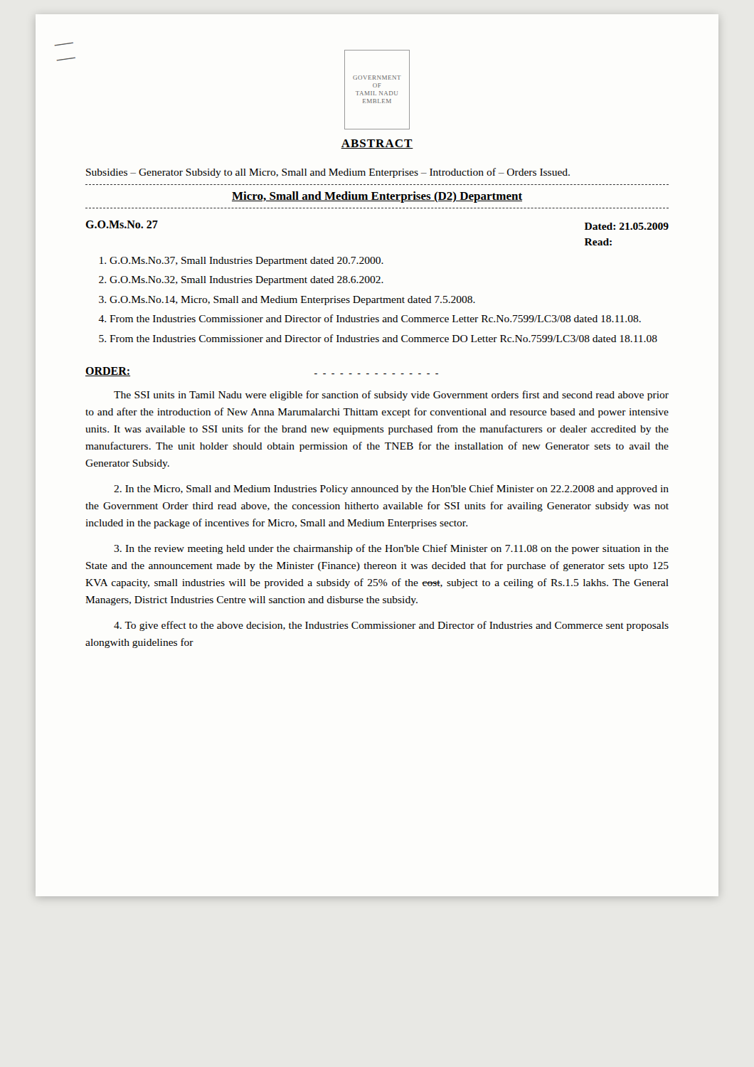— —
GOVERNMENT
OF
TAMIL NADU
EMBLEM
ABSTRACT
Subsidies – Generator Subsidy to all Micro, Small and Medium Enterprises – Introduction of – Orders Issued.
Micro, Small and Medium Enterprises (D2) Department
G.O.Ms.No. 27
Dated: 21.05.2009
Read:
G.O.Ms.No.37, Small Industries Department dated 20.7.2000.
G.O.Ms.No.32, Small Industries Department dated 28.6.2002.
G.O.Ms.No.14, Micro, Small and Medium Enterprises Department dated 7.5.2008.
From the Industries Commissioner and Director of Industries and Commerce Letter Rc.No.7599/LC3/08 dated 18.11.08.
From the Industries Commissioner and Director of Industries and Commerce DO Letter Rc.No.7599/LC3/08 dated 18.11.08
ORDER:
- - - - - - - - - - - - - - -
The SSI units in Tamil Nadu were eligible for sanction of subsidy vide Government orders first and second read above prior to and after the introduction of New Anna Marumalarchi Thittam except for conventional and resource based and power intensive units. It was available to SSI units for the brand new equipments purchased from the manufacturers or dealer accredited by the manufacturers. The unit holder should obtain permission of the TNEB for the installation of new Generator sets to avail the Generator Subsidy.
2. In the Micro, Small and Medium Industries Policy announced by the Hon'ble Chief Minister on 22.2.2008 and approved in the Government Order third read above, the concession hitherto available for SSI units for availing Generator subsidy was not included in the package of incentives for Micro, Small and Medium Enterprises sector.
3. In the review meeting held under the chairmanship of the Hon'ble Chief Minister on 7.11.08 on the power situation in the State and the announcement made by the Minister (Finance) thereon it was decided that for purchase of generator sets upto 125 KVA capacity, small industries will be provided a subsidy of 25% of the cost, subject to a ceiling of Rs.1.5 lakhs. The General Managers, District Industries Centre will sanction and disburse the subsidy.
4. To give effect to the above decision, the Industries Commissioner and Director of Industries and Commerce sent proposals alongwith guidelines for